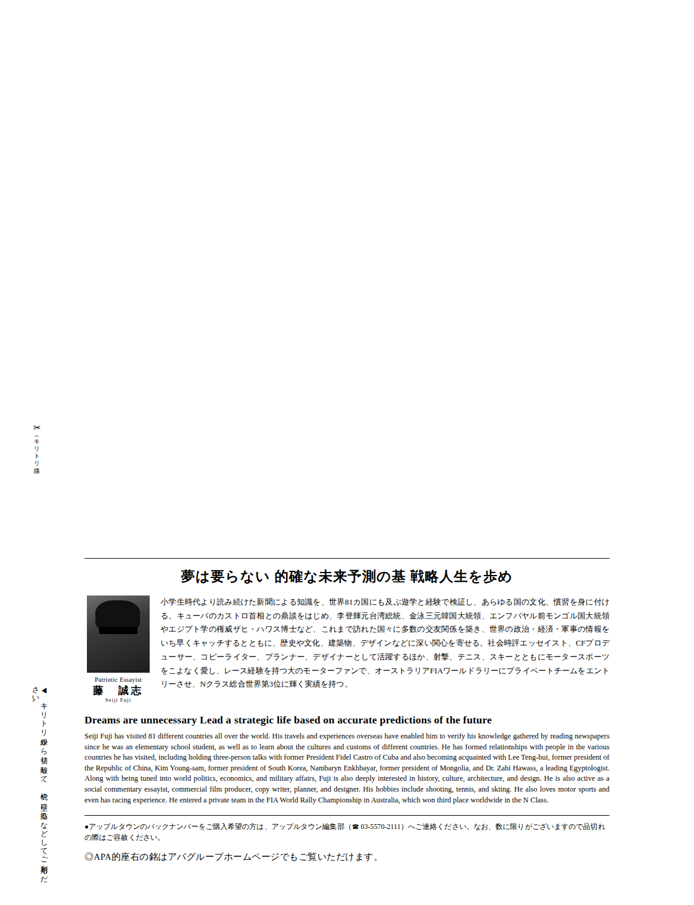✂（キリトリ線）
◀　キリトリ線から切り離して、机や壁に貼るなどしてご利用ください。
夢は要らない 的確な未来予測の基 戦略人生を歩め
Patriotic Essayist
藤　誠志
Seiji Fuji
小学生時代より読み続けた新聞による知識を、世界81カ国にも及ぶ遊学と経験で検証し、あらゆる国の文化、慣習を身に付ける。キューバのカストロ首相との鼎談をはじめ、李登輝元台湾総統、金泳三元韓国大統領、エンフバヤル前モンゴル国大統領やエジプト学の権威ザヒ・ハワス博士など、これまで訪れた国々に多数の交友関係を築き、世界の政治・経済・軍事の情報をいち早くキャッチするとともに、歴史や文化、建築物、デザインなどに深い関心を寄せる。社会時評エッセイスト、CFプロデューサー、コピーライター、プランナー、デザイナーとして活躍するほか、射撃、テニス、スキーとともにモータースポーツをこよなく愛し、レース経験を持つ大のモーターファンで、オーストラリアFIAワールドラリーにプライベートチームをエントリーさせ、Nクラス総合世界第3位に輝く実績を持つ。
Dreams are unnecessary Lead a strategic life based on accurate predictions of the future
Seiji Fuji has visited 81 different countries all over the world. His travels and experiences overseas have enabled him to verify his knowledge gathered by reading newspapers since he was an elementary school student, as well as to learn about the cultures and customs of different countries. He has formed relationships with people in the various countries he has visited, including holding three-person talks with former President Fidel Castro of Cuba and also becoming acquainted with Lee Teng-hui, former president of the Republic of China, Kim Young-sam, former president of South Korea, Nambaryn Enkhbayar, former president of Mongolia, and Dr. Zahi Hawass, a leading Egyptologist. Along with being tuned into world politics, economics, and military affairs, Fuji is also deeply interested in history, culture, architecture, and design. He is also active as a social commentary essayist, commercial film producer, copy writer, planner, and designer. His hobbies include shooting, tennis, and skiing. He also loves motor sports and even has racing experience. He entered a private team in the FIA World Rally Championship in Australia, which won third place worldwide in the N Class.
●アップルタウンのバックナンバーをご購入希望の方は、アップルタウン編集部（☎ 03-5570-2111）へご連絡ください。なお、数に限りがございますので品切れの際はご容赦ください。
◎APA的座右の銘はアパグループホームページでもご覧いただけます。